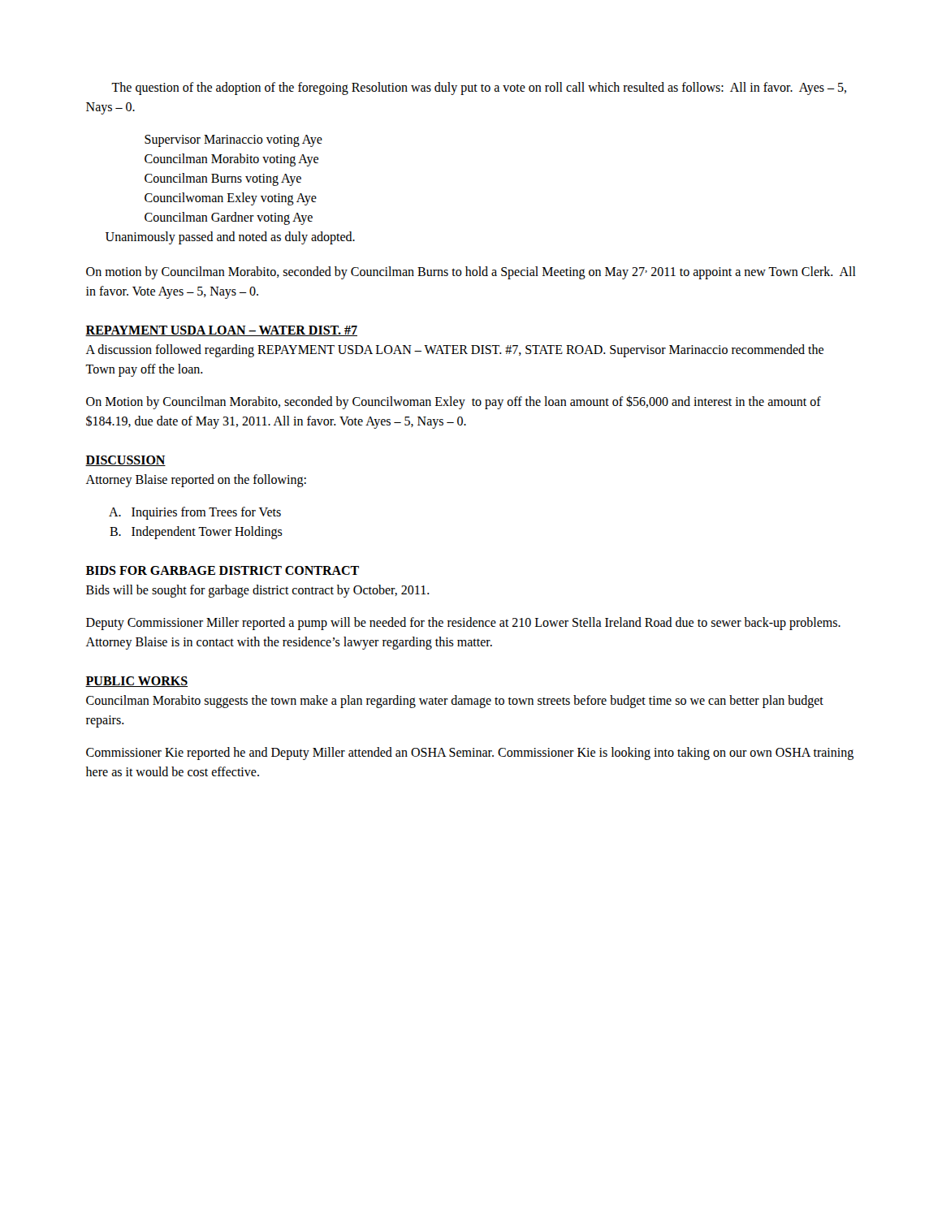The question of the adoption of the foregoing Resolution was duly put to a vote on roll call which resulted as follows: All in favor. Ayes – 5, Nays – 0.
Supervisor Marinaccio voting Aye
Councilman Morabito voting Aye
Councilman Burns voting Aye
Councilwoman Exley voting Aye
Councilman Gardner voting Aye
Unanimously passed and noted as duly adopted.
On motion by Councilman Morabito, seconded by Councilman Burns to hold a Special Meeting on May 27, 2011 to appoint a new Town Clerk. All in favor. Vote Ayes – 5, Nays – 0.
REPAYMENT USDA LOAN – WATER DIST. #7
A discussion followed regarding REPAYMENT USDA LOAN – WATER DIST. #7, STATE ROAD. Supervisor Marinaccio recommended the Town pay off the loan.
On Motion by Councilman Morabito, seconded by Councilwoman Exley to pay off the loan amount of $56,000 and interest in the amount of $184.19, due date of May 31, 2011. All in favor. Vote Ayes – 5, Nays – 0.
DISCUSSION
Attorney Blaise reported on the following:
Inquiries from Trees for Vets
Independent Tower Holdings
BIDS FOR GARBAGE DISTRICT CONTRACT
Bids will be sought for garbage district contract by October, 2011.
Deputy Commissioner Miller reported a pump will be needed for the residence at 210 Lower Stella Ireland Road due to sewer back-up problems. Attorney Blaise is in contact with the residence’s lawyer regarding this matter.
PUBLIC WORKS
Councilman Morabito suggests the town make a plan regarding water damage to town streets before budget time so we can better plan budget repairs.
Commissioner Kie reported he and Deputy Miller attended an OSHA Seminar. Commissioner Kie is looking into taking on our own OSHA training here as it would be cost effective.